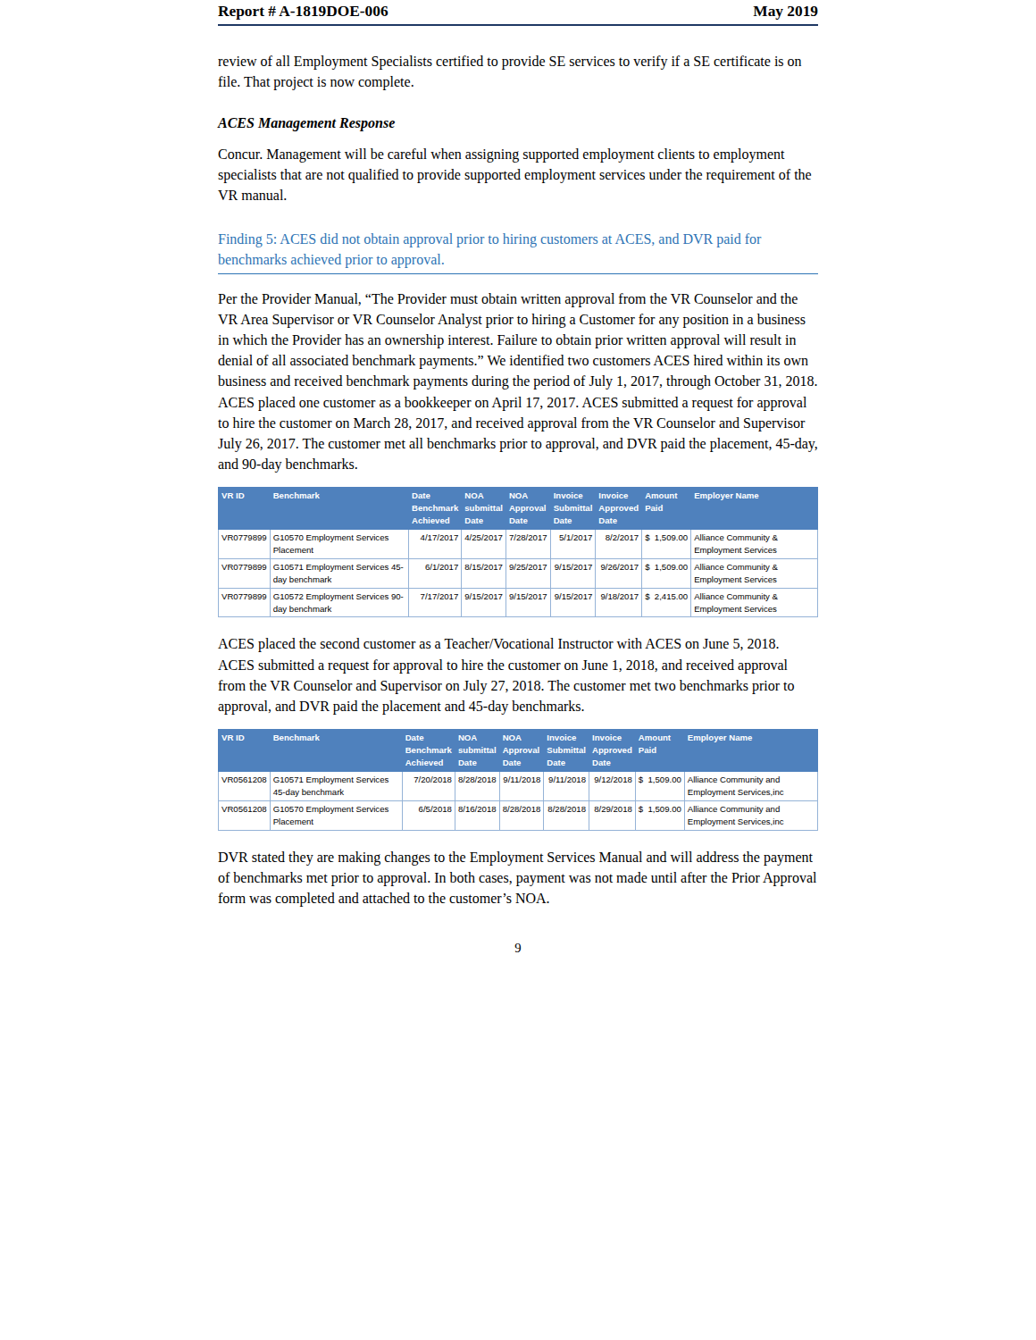Report # A-1819DOE-006 May 2019
review of all Employment Specialists certified to provide SE services to verify if a SE certificate is on file. That project is now complete.
ACES Management Response
Concur. Management will be careful when assigning supported employment clients to employment specialists that are not qualified to provide supported employment services under the requirement of the VR manual.
Finding 5: ACES did not obtain approval prior to hiring customers at ACES, and DVR paid for benchmarks achieved prior to approval.
Per the Provider Manual, “The Provider must obtain written approval from the VR Counselor and the VR Area Supervisor or VR Counselor Analyst prior to hiring a Customer for any position in a business in which the Provider has an ownership interest. Failure to obtain prior written approval will result in denial of all associated benchmark payments.” We identified two customers ACES hired within its own business and received benchmark payments during the period of July 1, 2017, through October 31, 2018. ACES placed one customer as a bookkeeper on April 17, 2017. ACES submitted a request for approval to hire the customer on March 28, 2017, and received approval from the VR Counselor and Supervisor July 26, 2017. The customer met all benchmarks prior to approval, and DVR paid the placement, 45-day, and 90-day benchmarks.
| VR ID | Benchmark | Date Benchmark Achieved | NOA submittal Date | NOA Approval Date | Invoice Submittal Date | Invoice Approved Date | Amount Paid | Employer Name |
| --- | --- | --- | --- | --- | --- | --- | --- | --- |
| VR0779899 | G10570 Employment Services Placement | 4/17/2017 | 4/25/2017 | 7/28/2017 | 5/1/2017 | 8/2/2017 | $ 1,509.00 | Alliance Community & Employment Services |
| VR0779899 | G10571 Employment Services 45-day benchmark | 6/1/2017 | 8/15/2017 | 9/25/2017 | 9/15/2017 | 9/26/2017 | $ 1,509.00 | Alliance Community & Employment Services |
| VR0779899 | G10572 Employment Services 90-day benchmark | 7/17/2017 | 9/15/2017 | 9/15/2017 | 9/15/2017 | 9/18/2017 | $ 2,415.00 | Alliance Community & Employment Services |
ACES placed the second customer as a Teacher/Vocational Instructor with ACES on June 5, 2018. ACES submitted a request for approval to hire the customer on June 1, 2018, and received approval from the VR Counselor and Supervisor on July 27, 2018. The customer met two benchmarks prior to approval, and DVR paid the placement and 45-day benchmarks.
| VR ID | Benchmark | Date Benchmark Achieved | NOA submittal Date | NOA Approval Date | Invoice Submittal Date | Invoice Approved Date | Amount Paid | Employer Name |
| --- | --- | --- | --- | --- | --- | --- | --- | --- |
| VR0561208 | G10571 Employment Services 45-day benchmark | 7/20/2018 | 8/28/2018 | 9/11/2018 | 9/11/2018 | 9/12/2018 | $ 1,509.00 | Alliance Community and Employment Services,inc |
| VR0561208 | G10570 Employment Services Placement | 6/5/2018 | 8/16/2018 | 8/28/2018 | 8/28/2018 | 8/29/2018 | $ 1,509.00 | Alliance Community and Employment Services,inc |
DVR stated they are making changes to the Employment Services Manual and will address the payment of benchmarks met prior to approval. In both cases, payment was not made until after the Prior Approval form was completed and attached to the customer’s NOA.
9